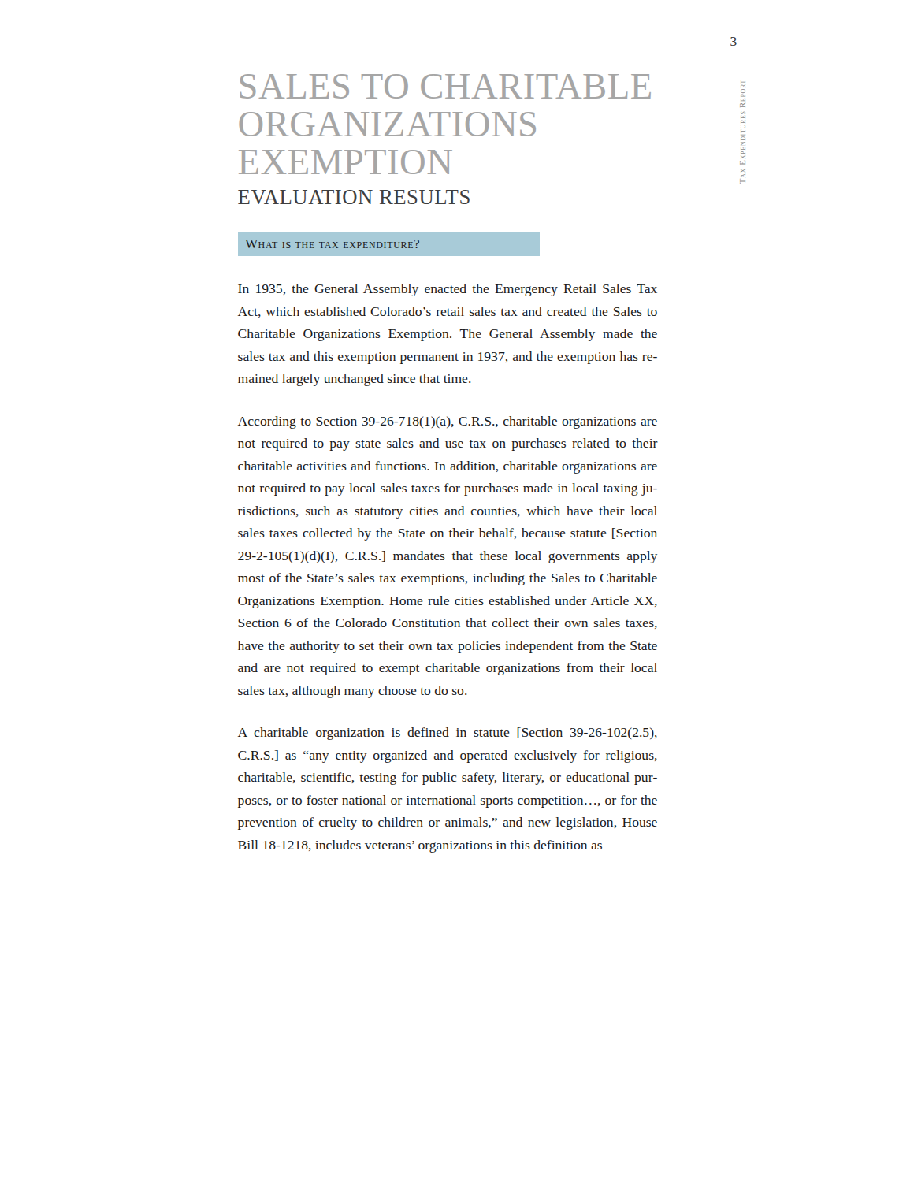3
Tax Expenditures Report
Sales to Charitable Organizations Exemption
Evaluation Results
What is the tax expenditure?
In 1935, the General Assembly enacted the Emergency Retail Sales Tax Act, which established Colorado’s retail sales tax and created the Sales to Charitable Organizations Exemption. The General Assembly made the sales tax and this exemption permanent in 1937, and the exemption has remained largely unchanged since that time.
According to Section 39-26-718(1)(a), C.R.S., charitable organizations are not required to pay state sales and use tax on purchases related to their charitable activities and functions. In addition, charitable organizations are not required to pay local sales taxes for purchases made in local taxing jurisdictions, such as statutory cities and counties, which have their local sales taxes collected by the State on their behalf, because statute [Section 29-2-105(1)(d)(I), C.R.S.] mandates that these local governments apply most of the State’s sales tax exemptions, including the Sales to Charitable Organizations Exemption. Home rule cities established under Article XX, Section 6 of the Colorado Constitution that collect their own sales taxes, have the authority to set their own tax policies independent from the State and are not required to exempt charitable organizations from their local sales tax, although many choose to do so.
A charitable organization is defined in statute [Section 39-26-102(2.5), C.R.S.] as “any entity organized and operated exclusively for religious, charitable, scientific, testing for public safety, literary, or educational purposes, or to foster national or international sports competition…, or for the prevention of cruelty to children or animals,” and new legislation, House Bill 18-1218, includes veterans’ organizations in this definition as